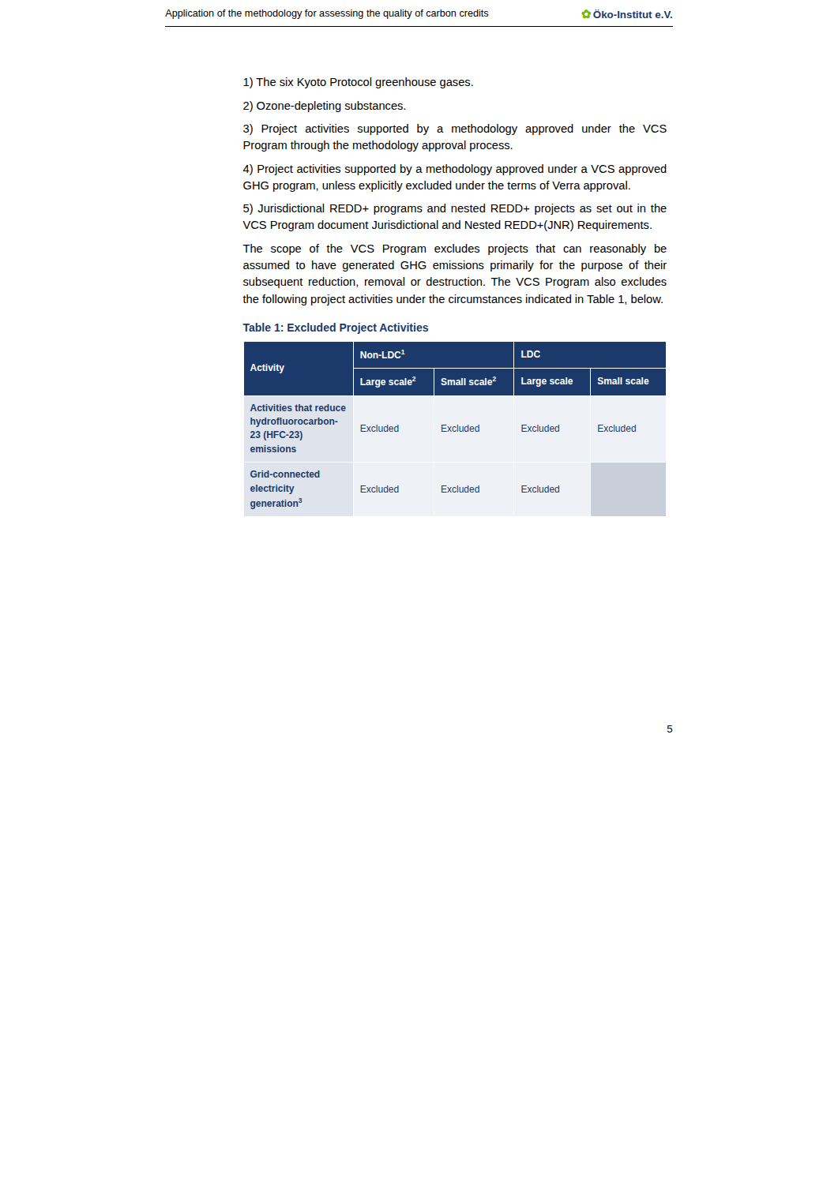Application of the methodology for assessing the quality of carbon credits
✿Öko-Institut e.V.
1) The six Kyoto Protocol greenhouse gases.
2) Ozone-depleting substances.
3) Project activities supported by a methodology approved under the VCS Program through the methodology approval process.
4) Project activities supported by a methodology approved under a VCS approved GHG program, unless explicitly excluded under the terms of Verra approval.
5) Jurisdictional REDD+ programs and nested REDD+ projects as set out in the VCS Program document Jurisdictional and Nested REDD+(JNR) Requirements.
The scope of the VCS Program excludes projects that can reasonably be assumed to have generated GHG emissions primarily for the purpose of their subsequent reduction, removal or destruction. The VCS Program also excludes the following project activities under the circumstances indicated in Table 1, below.
Table 1: Excluded Project Activities
| Activity | Non-LDC 1 | LDC |
| --- | --- | --- |
| Large scale 2 | Small scale 2 | Large scale | Small scale |
| Activities that reduce hydrofluorocarbon-23 (HFC-23) emissions | Excluded | Excluded | Excluded | Excluded |
| Grid-connected electricity generation 3 | Excluded | Excluded | Excluded | |
5